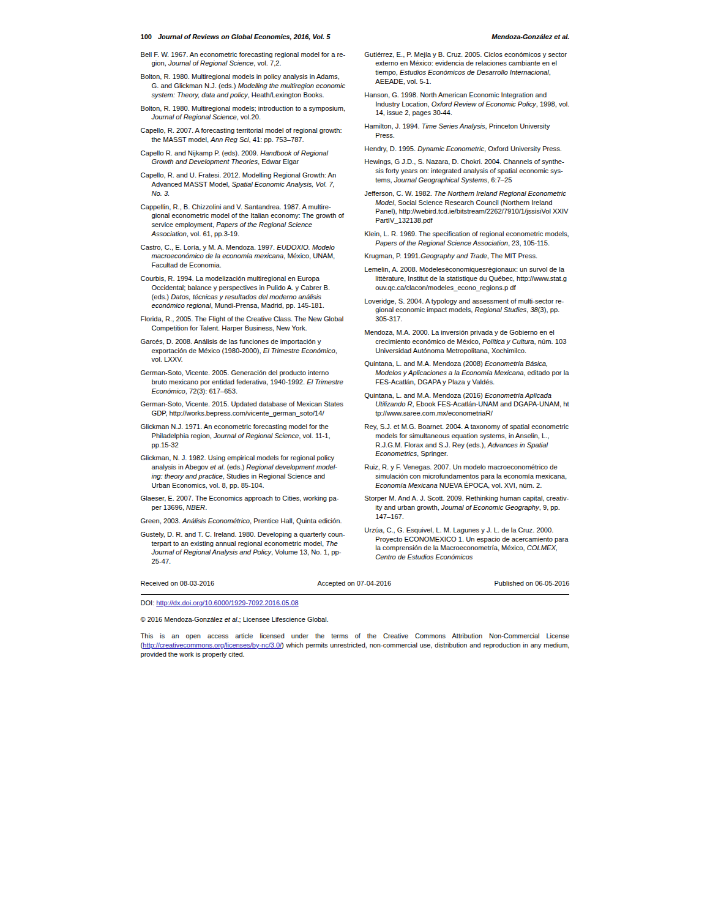100 Journal of Reviews on Global Economics, 2016, Vol. 5
Mendoza-González et al.
Bell F. W. 1967. An econometric forecasting regional model for a region, Journal of Regional Science, vol. 7,2.
Bolton, R. 1980. Multiregional models in policy analysis in Adams, G. and Glickman N.J. (eds.) Modelling the multiregion economic system: Theory, data and policy, Heath/Lexington Books.
Bolton, R. 1980. Multiregional models; introduction to a symposium, Journal of Regional Science, vol.20.
Capello, R. 2007. A forecasting territorial model of regional growth: the MASST model, Ann Reg Sci, 41: pp. 753–787.
Capello R. and Nijkamp P. (eds). 2009. Handbook of Regional Growth and Development Theories, Edwar Elgar
Capello, R. and U. Fratesi. 2012. Modelling Regional Growth: An Advanced MASST Model, Spatial Economic Analysis, Vol. 7, No. 3.
Cappellin, R., B. Chizzolini and V. Santandrea. 1987. A multiregional econometric model of the Italian economy: The growth of service employment, Papers of the Regional Science Association, vol. 61, pp.3-19.
Castro, C., E. Loría, y M. A. Mendoza. 1997. EUDOXIO. Modelo macroeconómico de la economía mexicana, México, UNAM, Facultad de Economia.
Courbis, R. 1994. La modelización multiregional en Europa Occidental; balance y perspectives in Pulido A. y Cabrer B. (eds.) Datos, técnicas y resultados del moderno análisis económico regional, Mundi-Prensa, Madrid, pp. 145-181.
Florida, R., 2005. The Flight of the Creative Class. The New Global Competition for Talent. Harper Business, New York.
Garcés, D. 2008. Análisis de las funciones de importación y exportación de México (1980-2000), El Trimestre Económico, vol. LXXV.
German-Soto, Vicente. 2005. Generación del producto interno bruto mexicano por entidad federativa, 1940-1992. El Trimestre Económico, 72(3): 617–653.
German-Soto, Vicente. 2015. Updated database of Mexican States GDP, http://works.bepress.com/vicente_german_soto/14/
Glickman N.J. 1971. An econometric forecasting model for the Philadelphia region, Journal of Regional Science, vol. 11-1, pp.15-32
Glickman, N. J. 1982. Using empirical models for regional policy analysis in Abegov et al. (eds.) Regional development modeling: theory and practice, Studies in Regional Science and Urban Economics, vol. 8, pp. 85-104.
Glaeser, E. 2007. The Economics approach to Cities, working paper 13696, NBER.
Green, 2003. Análisis Econométrico, Prentice Hall, Quinta edición.
Gustely, D. R. and T. C. Ireland. 1980. Developing a quarterly counterpart to an existing annual regional econometric model, The Journal of Regional Analysis and Policy, Volume 13, No. 1, pp-25-47.
Gutiérrez, E., P. Mejía y B. Cruz. 2005. Ciclos económicos y sector externo en México: evidencia de relaciones cambiante en el tiempo, Estudios Económicos de Desarrollo Internacional, AEEADE, vol. 5-1.
Hanson, G. 1998. North American Economic Integration and Industry Location, Oxford Review of Economic Policy, 1998, vol. 14, issue 2, pages 30-44.
Hamilton, J. 1994. Time Series Analysis, Princeton University Press.
Hendry, D. 1995. Dynamic Econometric, Oxford University Press.
Hewings, G J.D., S. Nazara, D. Chokri. 2004. Channels of synthesis forty years on: integrated analysis of spatial economic systems, Journal Geographical Systems, 6:7–25
Jefferson, C. W. 1982. The Northern Ireland Regional Econometric Model, Social Science Research Council (Northern Ireland Panel), http://webird.tcd.ie/bitstream/2262/7910/1/jssisiVol XXIVPartIV_132138.pdf
Klein, L. R. 1969. The specification of regional econometric models, Papers of the Regional Science Association, 23, 105-115.
Krugman, P. 1991.Geography and Trade, The MIT Press.
Lemelin, A. 2008. Mòdelesèconomiquesrègionaux: un survol de la littèrature, Institut de la statistique du Québec, http://www.stat.gouv.qc.ca/clacon/modeles_econo_regions.p df
Loveridge, S. 2004. A typology and assessment of multi-sector regional economic impact models, Regional Studies, 38(3), pp. 305-317.
Mendoza, M.A. 2000. La inversión privada y de Gobierno en el crecimiento económico de México, Política y Cultura, núm. 103 Universidad Autónoma Metropolitana, Xochimilco.
Quintana, L. and M.A. Mendoza (2008) Econometría Básica, Modelos y Aplicaciones a la Economía Mexicana, editado por la FES-Acatlán, DGAPA y Plaza y Valdés.
Quintana, L. and M.A. Mendoza (2016) Econometría Aplicada Utilizando R, Ebook FES-Acatlán-UNAM and DGAPA-UNAM, http://www.saree.com.mx/econometriaR/
Rey, S.J. et M.G. Boarnet. 2004. A taxonomy of spatial econometric models for simultaneous equation systems, in Anselin, L., R.J.G.M. Florax and S.J. Rey (eds.), Advances in Spatial Econometrics, Springer.
Ruiz, R. y F. Venegas. 2007. Un modelo macroeconométrico de simulación con microfundamentos para la economía mexicana, Economía Mexicana NUEVA ÉPOCA, vol. XVI, núm. 2.
Storper M. And A. J. Scott. 2009. Rethinking human capital, creativity and urban growth, Journal of Economic Geography, 9, pp. 147–167.
Urzúa, C., G. Esquivel, L. M. Lagunes y J. L. de la Cruz. 2000. Proyecto ECONOMEXICO 1. Un espacio de acercamiento para la comprensión de la Macroeconometría, México, COLMEX, Centro de Estudios Económicos
Received on 08-03-2016 Accepted on 07-04-2016 Published on 06-05-2016
DOI: http://dx.doi.org/10.6000/1929-7092.2016.05.08
© 2016 Mendoza-González et al.; Licensee Lifescience Global.
This is an open access article licensed under the terms of the Creative Commons Attribution Non-Commercial License (http://creativecommons.org/licenses/by-nc/3.0/) which permits unrestricted, non-commercial use, distribution and reproduction in any medium, provided the work is properly cited.